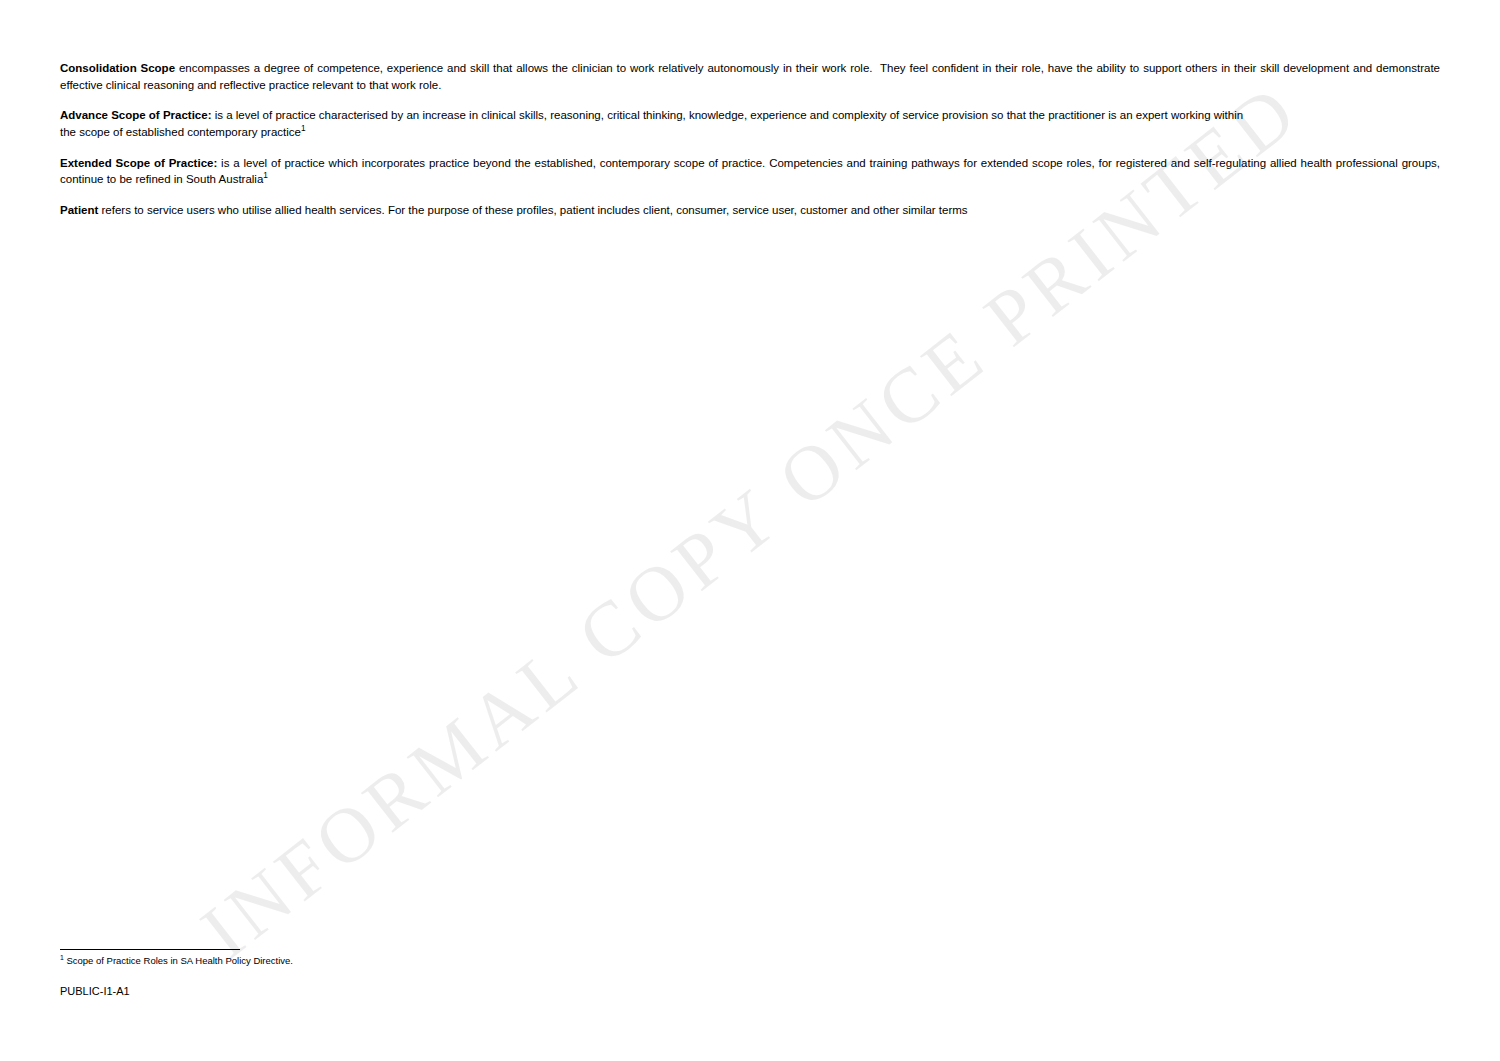INFORMAL COPY ONCE PRINTED
Consolidation Scope encompasses a degree of competence, experience and skill that allows the clinician to work relatively autonomously in their work role. They feel confident in their role, have the ability to support others in their skill development and demonstrate effective clinical reasoning and reflective practice relevant to that work role.
Advance Scope of Practice: is a level of practice characterised by an increase in clinical skills, reasoning, critical thinking, knowledge, experience and complexity of service provision so that the practitioner is an expert working within
the scope of established contemporary practice1
Extended Scope of Practice: is a level of practice which incorporates practice beyond the established, contemporary scope of practice. Competencies and training pathways for extended scope roles, for registered and self-regulating allied health professional groups, continue to be refined in South Australia1
Patient refers to service users who utilise allied health services. For the purpose of these profiles, patient includes client, consumer, service user, customer and other similar terms
1 Scope of Practice Roles in SA Health Policy Directive.
PUBLIC-I1-A1